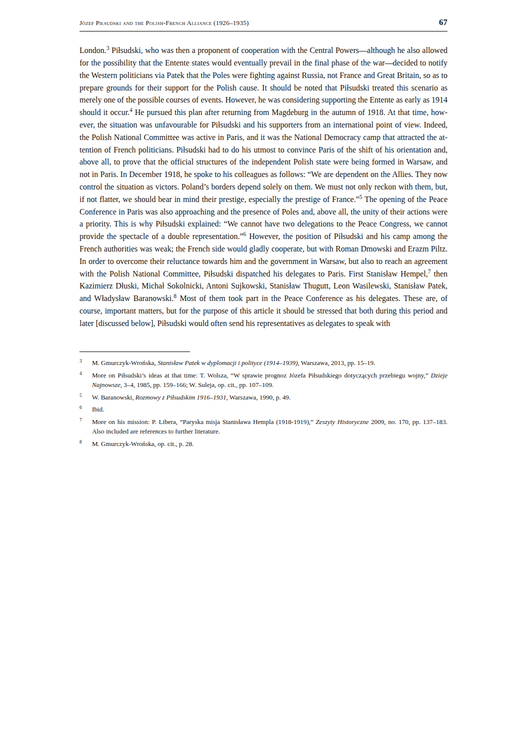Józef Piłsudski and the Polish-French Alliance (1926–1935) 67
London.3 Piłsudski, who was then a proponent of cooperation with the Central Powers—although he also allowed for the possibility that the Entente states would eventually prevail in the final phase of the war—decided to notify the Western politicians via Patek that the Poles were fighting against Russia, not France and Great Britain, so as to prepare grounds for their support for the Polish cause. It should be noted that Piłsudski treated this scenario as merely one of the possible courses of events. However, he was considering supporting the Entente as early as 1914 should it occur.4 He pursued this plan after returning from Magdeburg in the autumn of 1918. At that time, however, the situation was unfavourable for Piłsudski and his supporters from an international point of view. Indeed, the Polish National Committee was active in Paris, and it was the National Democracy camp that attracted the attention of French politicians. Piłsudski had to do his utmost to convince Paris of the shift of his orientation and, above all, to prove that the official structures of the independent Polish state were being formed in Warsaw, and not in Paris. In December 1918, he spoke to his colleagues as follows: “We are dependent on the Allies. They now control the situation as victors. Poland’s borders depend solely on them. We must not only reckon with them, but, if not flatter, we should bear in mind their prestige, especially the prestige of France.”5 The opening of the Peace Conference in Paris was also approaching and the presence of Poles and, above all, the unity of their actions were a priority. This is why Piłsudski explained: “We cannot have two delegations to the Peace Congress, we cannot provide the spectacle of a double representation.”6 However, the position of Piłsudski and his camp among the French authorities was weak; the French side would gladly cooperate, but with Roman Dmowski and Erazm Piltz. In order to overcome their reluctance towards him and the government in Warsaw, but also to reach an agreement with the Polish National Committee, Piłsudski dispatched his delegates to Paris. First Stanisław Hempel,7 then Kazimierz Dłuski, Michał Sokolnicki, Antoni Sujkowski, Stanisław Thugutt, Leon Wasilewski, Stanisław Patek, and Władysław Baranowski.8 Most of them took part in the Peace Conference as his delegates. These are, of course, important matters, but for the purpose of this article it should be stressed that both during this period and later [discussed below], Piłsudski would often send his representatives as delegates to speak with
3 M. Gmurczyk-Wrońska, Stanisław Patek w dyplomacji i polityce (1914–1939), Warszawa, 2013, pp. 15–19.
4 More on Piłsudski’s ideas at that time: T. Wolsza, “W sprawie prognoz Józefa Piłsudskiego dotyczących przebiegu wojny,” Dzieje Najnowsze, 3–4, 1985, pp. 159–166; W. Suleja, op. cit., pp. 107–109.
5 W. Baranowski, Rozmowy z Piłsudskim 1916–1931, Warszawa, 1990, p. 49.
6 Ibid.
7 More on his mission: P. Libera, “Paryska misja Stanisława Hempla (1918-1919),” Zeszyty Historyczne 2009, no. 170, pp. 137–183. Also included are references to further literature.
8 M. Gmurczyk-Wrońska, op. cit., p. 28.